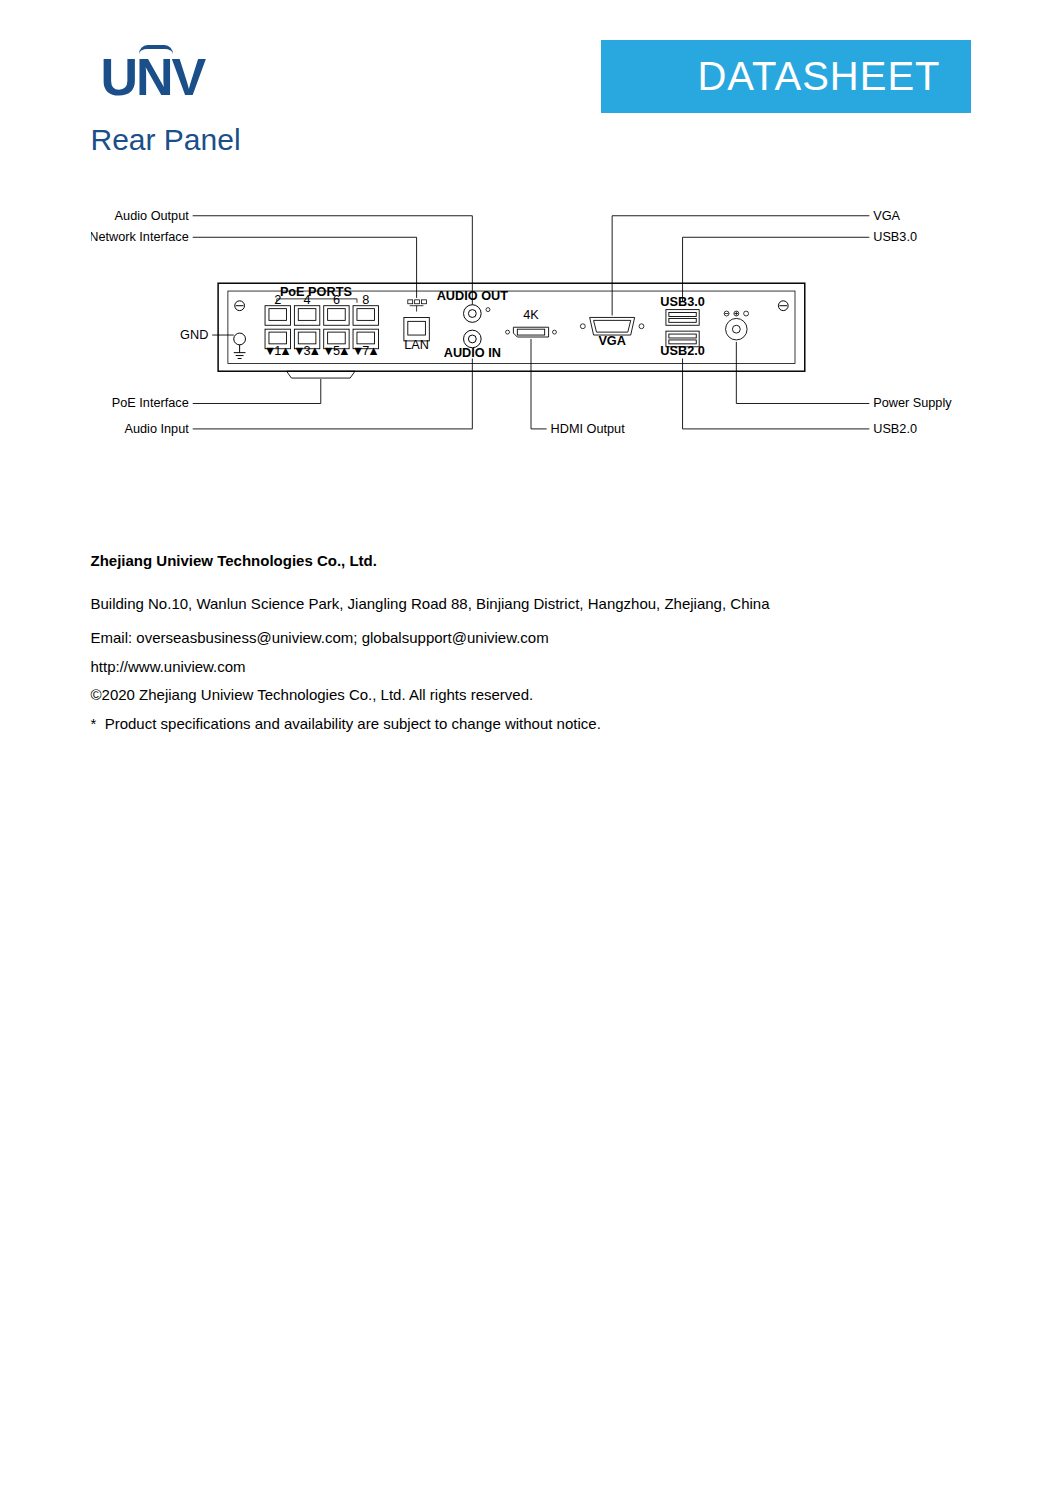UNV
DATASHEET
Rear Panel
PoE PORTS 2 4 6 8 1 3 5 7 ▼ ▲ ▼ ▲ ▼ ▲ ▼ ▲ LAN AUDIO OUT AUDIO IN 4K VGA USB3.0 USB2.0 Audio Output Network Interface GND PoE Interface Audio Input HDMI Output VGA USB3.0 Power Supply USB2.0
Zhejiang Uniview Technologies Co., Ltd.
Building No.10, Wanlun Science Park, Jiangling Road 88, Binjiang District, Hangzhou, Zhejiang, China
Email: overseasbusiness@uniview.com; globalsupport@uniview.com
http://www.uniview.com
©2020 Zhejiang Uniview Technologies Co., Ltd. All rights reserved.
* Product specifications and availability are subject to change without notice.